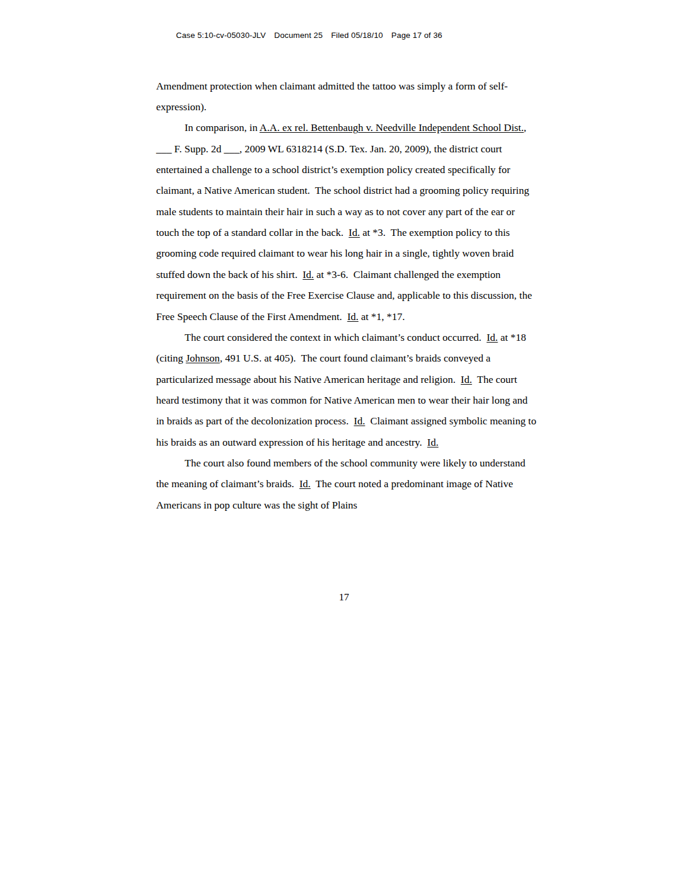Case 5:10-cv-05030-JLV Document 25 Filed 05/18/10 Page 17 of 36
Amendment protection when claimant admitted the tattoo was simply a form of self-expression).
In comparison, in A.A. ex rel. Bettenbaugh v. Needville Independent School Dist., ___ F. Supp. 2d ___, 2009 WL 6318214 (S.D. Tex. Jan. 20, 2009), the district court entertained a challenge to a school district’s exemption policy created specifically for claimant, a Native American student. The school district had a grooming policy requiring male students to maintain their hair in such a way as to not cover any part of the ear or touch the top of a standard collar in the back. Id. at *3. The exemption policy to this grooming code required claimant to wear his long hair in a single, tightly woven braid stuffed down the back of his shirt. Id. at *3-6. Claimant challenged the exemption requirement on the basis of the Free Exercise Clause and, applicable to this discussion, the Free Speech Clause of the First Amendment. Id. at *1, *17.
The court considered the context in which claimant’s conduct occurred. Id. at *18 (citing Johnson, 491 U.S. at 405). The court found claimant’s braids conveyed a particularized message about his Native American heritage and religion. Id. The court heard testimony that it was common for Native American men to wear their hair long and in braids as part of the decolonization process. Id. Claimant assigned symbolic meaning to his braids as an outward expression of his heritage and ancestry. Id.
The court also found members of the school community were likely to understand the meaning of claimant’s braids. Id. The court noted a predominant image of Native Americans in pop culture was the sight of Plains
17